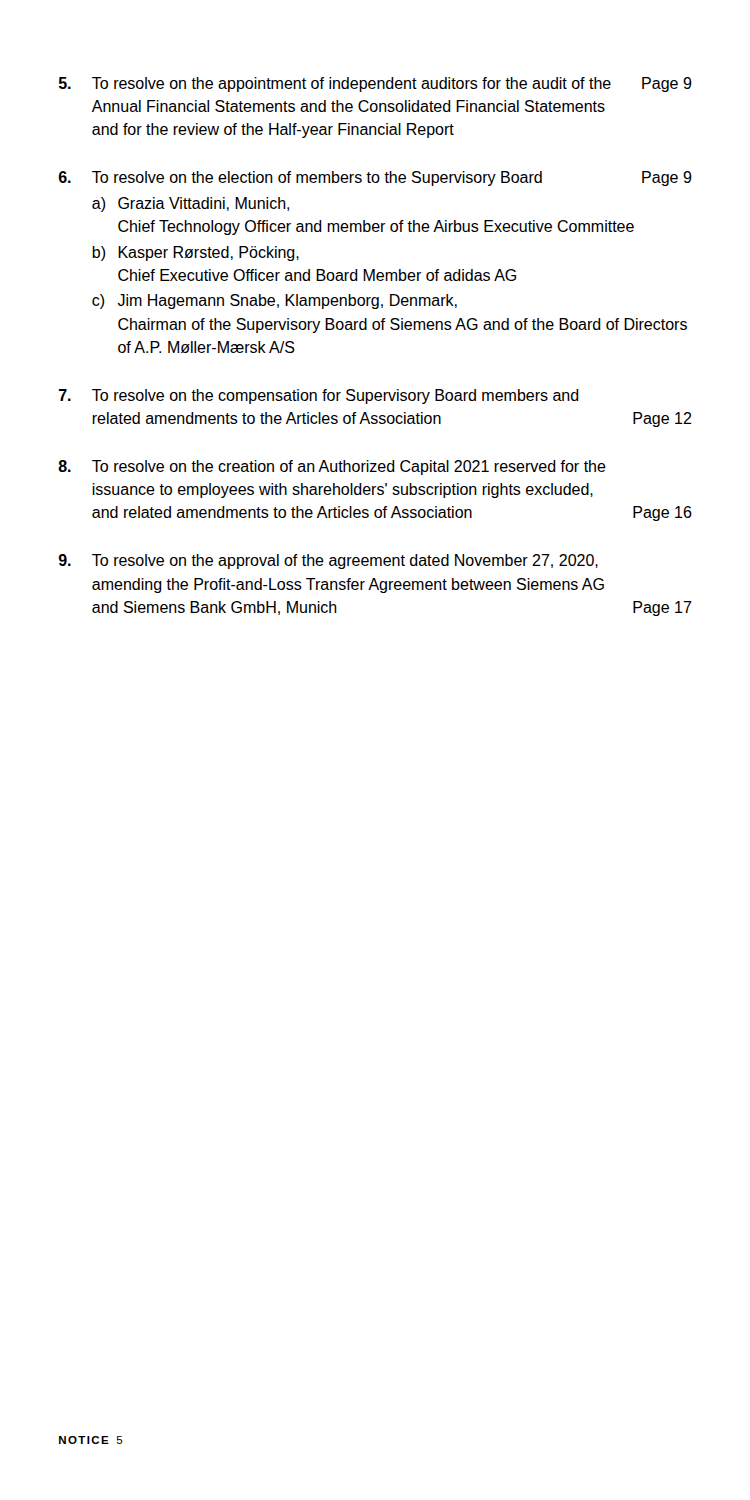5.
To resolve on the appointment of independent auditors for the audit of the Annual Financial Statements and the Consolidated Financial Statements and for the review of the Half-year Financial Report
Page 9
6.
To resolve on the election of members to the Supervisory Board
Page 9
a)
Grazia Vittadini, Munich,
Chief Technology Officer and member of the Airbus Executive Committee
b)
Kasper Rørsted, Pöcking,
Chief Executive Officer and Board Member of adidas AG
c)
Jim Hagemann Snabe, Klampenborg, Denmark,
Chairman of the Supervisory Board of Siemens AG and of the Board of Directors of A.P. Møller-Mærsk A/S
7.
To resolve on the compensation for Supervisory Board members and related amendments to the Articles of Association
Page 12
8.
To resolve on the creation of an Authorized Capital 2021 reserved for the issuance to employees with shareholders' subscription rights excluded, and related amendments to the Articles of Association
Page 16
9.
To resolve on the approval of the agreement dated November 27, 2020, amending the Profit-and-Loss Transfer Agreement between Siemens AG and Siemens Bank GmbH, Munich
Page 17
NOTICE 5